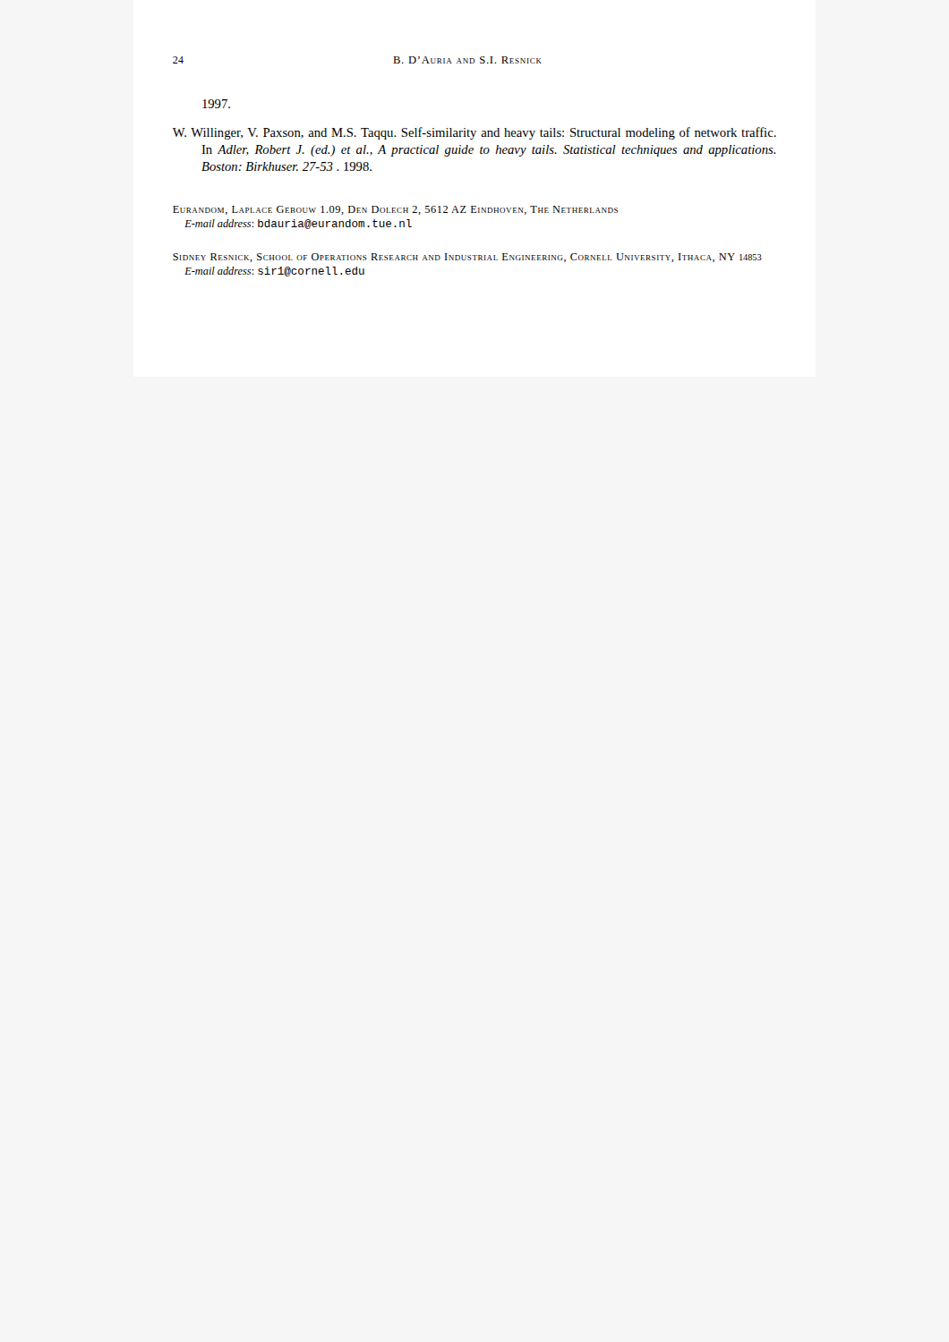24 B. D’Auria and S.I. Resnick
1997.
W. Willinger, V. Paxson, and M.S. Taqqu. Self-similarity and heavy tails: Structural modeling of network traffic. In Adler, Robert J. (ed.) et al., A practical guide to heavy tails. Statistical techniques and applications. Boston: Birkhuser. 27-53 . 1998.
Eurandom, Laplace Gebouw 1.09, Den Dolech 2, 5612 AZ Eindhoven, The Netherlands
E-mail address: bdauria@eurandom.tue.nl
Sidney Resnick, School of Operations Research and Industrial Engineering, Cornell University, Ithaca, NY 14853
E-mail address: sir1@cornell.edu